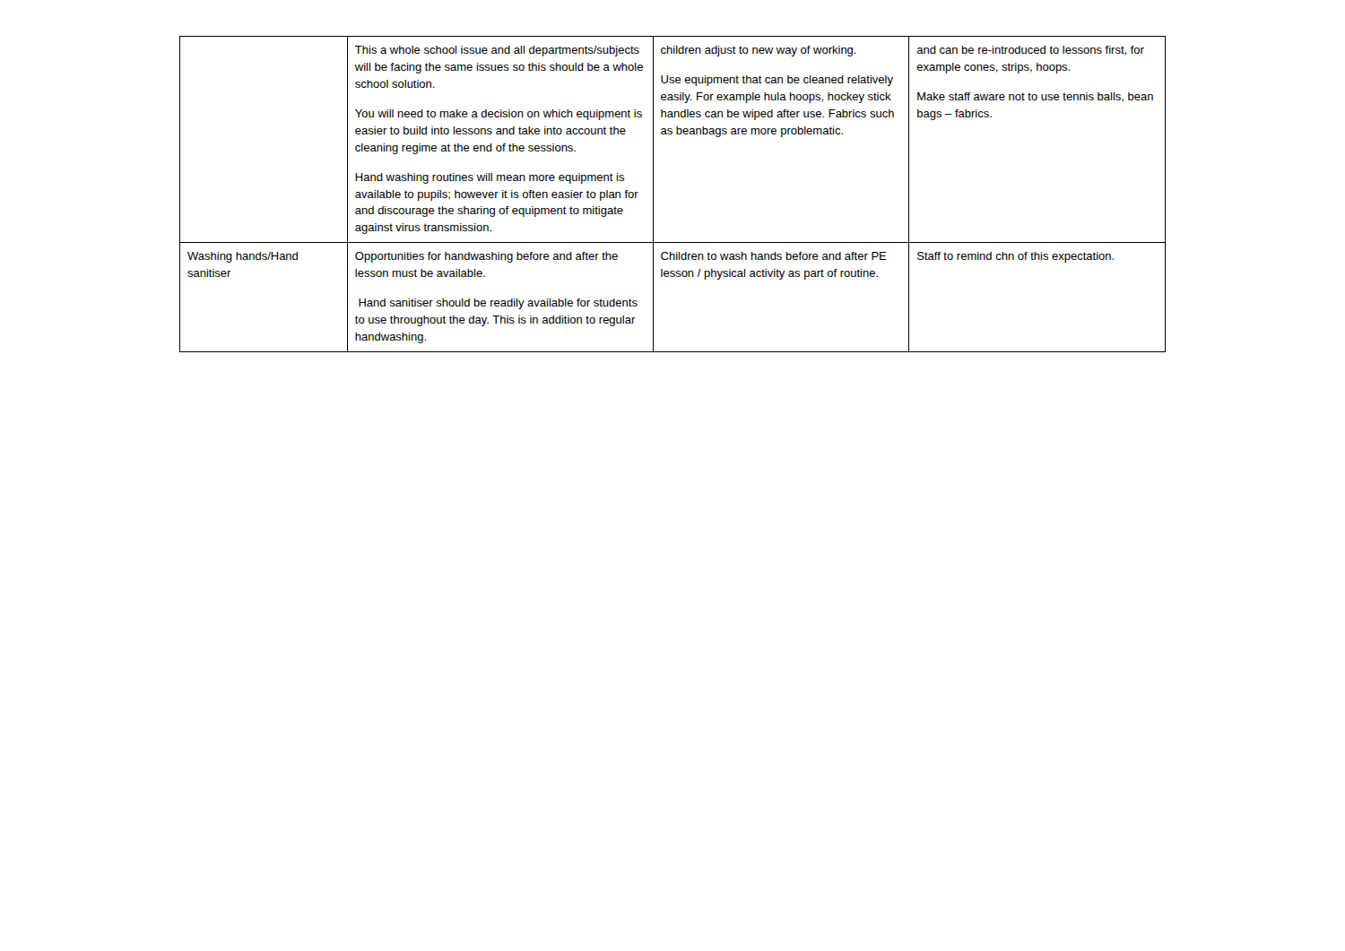| | This a whole school issue and all departments/subjects will be facing the same issues so this should be a whole school solution. You will need to make a decision on which equipment is easier to build into lessons and take into account the cleaning regime at the end of the sessions. Hand washing routines will mean more equipment is available to pupils; however it is often easier to plan for and discourage the sharing of equipment to mitigate against virus transmission. | children adjust to new way of working. Use equipment that can be cleaned relatively easily. For example hula hoops, hockey stick handles can be wiped after use. Fabrics such as beanbags are more problematic. | and can be re-introduced to lessons first, for example cones, strips, hoops. Make staff aware not to use tennis balls, bean bags – fabrics. |
| Washing hands/Hand sanitiser | Opportunities for handwashing before and after the lesson must be available. Hand sanitiser should be readily available for students to use throughout the day. This is in addition to regular handwashing. | Children to wash hands before and after PE lesson / physical activity as part of routine. | Staff to remind chn of this expectation. |